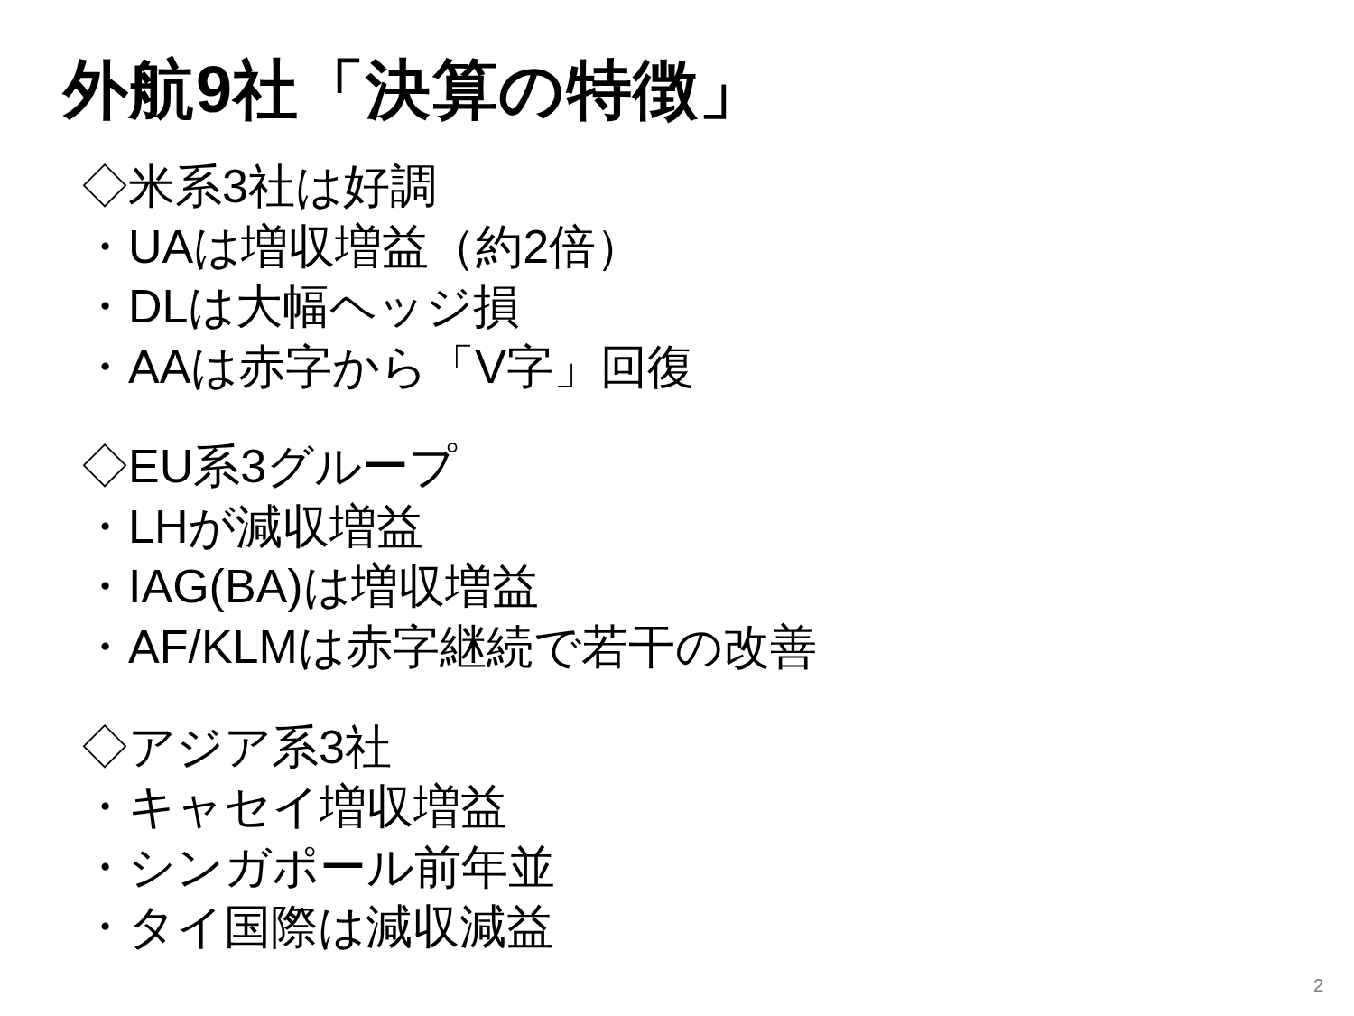外航9社「決算の特徴」
◇米系3社は好調
・UAは増収増益（約2倍）
・DLは大幅ヘッジ損
・AAは赤字から「V字」回復
◇EU系3グループ
・LHが減収増益
・IAG(BA)は増収増益
・AF/KLMは赤字継続で若干の改善
◇アジア系3社
・キャセイ増収増益
・シンガポール前年並
・タイ国際は減収減益
2